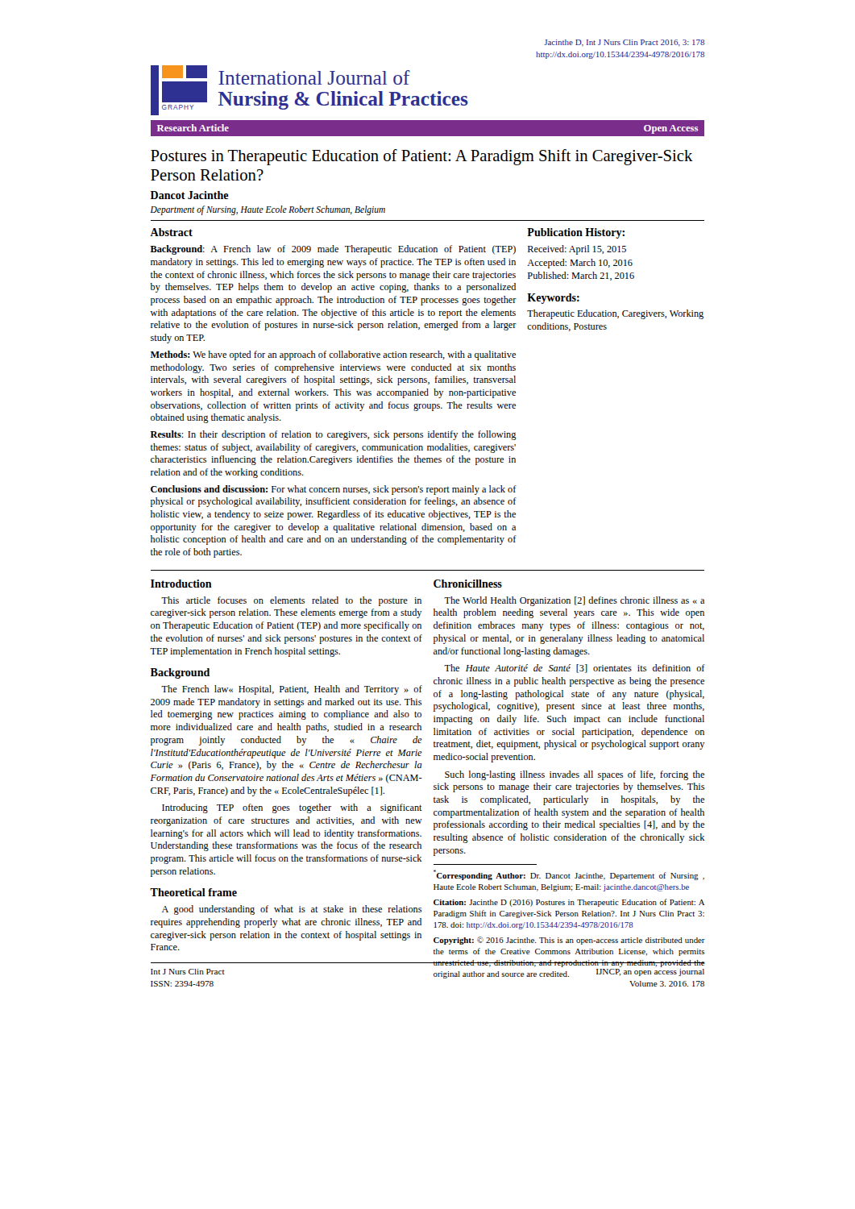Jacinthe D, Int J Nurs Clin Pract 2016, 3: 178
http://dx.doi.org/10.15344/2394-4978/2016/178
GRAPHY
International Journal of
Nursing & Clinical Practices
Research Article
Open Access
Postures in Therapeutic Education of Patient: A Paradigm Shift in Caregiver-Sick Person Relation?
Dancot Jacinthe
Department of Nursing, Haute Ecole Robert Schuman, Belgium
Abstract
Background: A French law of 2009 made Therapeutic Education of Patient (TEP) mandatory in settings. This led to emerging new ways of practice. The TEP is often used in the context of chronic illness, which forces the sick persons to manage their care trajectories by themselves. TEP helps them to develop an active coping, thanks to a personalized process based on an empathic approach. The introduction of TEP processes goes together with adaptations of the care relation. The objective of this article is to report the elements relative to the evolution of postures in nurse-sick person relation, emerged from a larger study on TEP.
Methods: We have opted for an approach of collaborative action research, with a qualitative methodology. Two series of comprehensive interviews were conducted at six months intervals, with several caregivers of hospital settings, sick persons, families, transversal workers in hospital, and external workers. This was accompanied by non-participative observations, collection of written prints of activity and focus groups. The results were obtained using thematic analysis.
Results: In their description of relation to caregivers, sick persons identify the following themes: status of subject, availability of caregivers, communication modalities, caregivers' characteristics influencing the relation.Caregivers identifies the themes of the posture in relation and of the working conditions.
Conclusions and discussion: For what concern nurses, sick person's report mainly a lack of physical or psychological availability, insufficient consideration for feelings, an absence of holistic view, a tendency to seize power. Regardless of its educative objectives, TEP is the opportunity for the caregiver to develop a qualitative relational dimension, based on a holistic conception of health and care and on an understanding of the complementarity of the role of both parties.
Publication History:
Received: April 15, 2015
Accepted: March 10, 2016
Published: March 21, 2016
Keywords:
Therapeutic Education, Caregivers, Working conditions, Postures
Introduction
This article focuses on elements related to the posture in caregiver-sick person relation. These elements emerge from a study on Therapeutic Education of Patient (TEP) and more specifically on the evolution of nurses' and sick persons' postures in the context of TEP implementation in French hospital settings.
Background
The French law« Hospital, Patient, Health and Territory » of 2009 made TEP mandatory in settings and marked out its use. This led toemerging new practices aiming to compliance and also to more individualized care and health paths, studied in a research program jointly conducted by the « Chaire de l'Institutd'Educationthérapeutique de l'Université Pierre et Marie Curie » (Paris 6, France), by the « Centre de Recherchesur la Formation du Conservatoire national des Arts et Métiers » (CNAM-CRF, Paris, France) and by the « EcoleCentraleSupélec [1].
Introducing TEP often goes together with a significant reorganization of care structures and activities, and with new learning's for all actors which will lead to identity transformations. Understanding these transformations was the focus of the research program. This article will focus on the transformations of nurse-sick person relations.
Theoretical frame
A good understanding of what is at stake in these relations requires apprehending properly what are chronic illness, TEP and caregiver-sick person relation in the context of hospital settings in France.
Chronicillness
The World Health Organization [2] defines chronic illness as « a health problem needing several years care ». This wide open definition embraces many types of illness: contagious or not, physical or mental, or in generalany illness leading to anatomical and/or functional long-lasting damages.
The Haute Autorité de Santé [3] orientates its definition of chronic illness in a public health perspective as being the presence of a long-lasting pathological state of any nature (physical, psychological, cognitive), present since at least three months, impacting on daily life. Such impact can include functional limitation of activities or social participation, dependence on treatment, diet, equipment, physical or psychological support orany medico-social prevention.
Such long-lasting illness invades all spaces of life, forcing the sick persons to manage their care trajectories by themselves. This task is complicated, particularly in hospitals, by the compartmentalization of health system and the separation of health professionals according to their medical specialties [4], and by the resulting absence of holistic consideration of the chronically sick persons.
*Corresponding Author: Dr. Dancot Jacinthe, Departement of Nursing , Haute Ecole Robert Schuman, Belgium; E-mail: jacinthe.dancot@hers.be
Citation: Jacinthe D (2016) Postures in Therapeutic Education of Patient: A Paradigm Shift in Caregiver-Sick Person Relation?. Int J Nurs Clin Pract 3: 178. doi: http://dx.doi.org/10.15344/2394-4978/2016/178
Copyright: © 2016 Jacinthe. This is an open-access article distributed under the terms of the Creative Commons Attribution License, which permits unrestricted use, distribution, and reproduction in any medium, provided the original author and source are credited.
Int J Nurs Clin Pract
ISSN: 2394-4978
IJNCP, an open access journal
Volume 3. 2016. 178